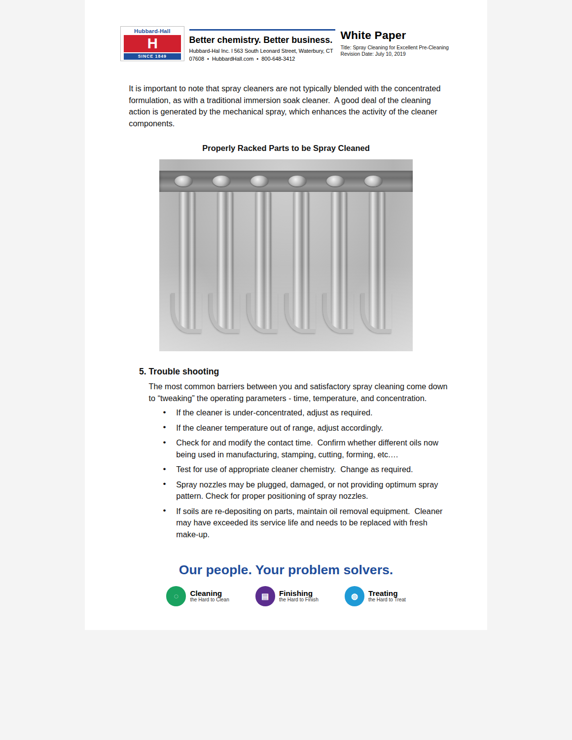Hubbard-Hall H SINCE 1849
Better chemistry. Better business.
Hubbard-Hal Inc. l 563 South Leonard Street, Waterbury, CT 07608 • HubbardHall.com • 800-648-3412
White Paper
Title: Spray Cleaning for Excellent Pre-Cleaning
Revision Date: July 10, 2019
It is important to note that spray cleaners are not typically blended with the concentrated formulation, as with a traditional immersion soak cleaner. A good deal of the cleaning action is generated by the mechanical spray, which enhances the activity of the cleaner components.
Properly Racked Parts to be Spray Cleaned
Trouble shooting The most common barriers between you and satisfactory spray cleaning come down to “tweaking” the operating parameters - time, temperature, and concentration.
If the cleaner is under-concentrated, adjust as required.
If the cleaner temperature out of range, adjust accordingly.
Check for and modify the contact time. Confirm whether different oils now being used in manufacturing, stamping, cutting, forming, etc.…
Test for use of appropriate cleaner chemistry. Change as required.
Spray nozzles may be plugged, damaged, or not providing optimum spray pattern. Check for proper positioning of spray nozzles.
If soils are re-depositing on parts, maintain oil removal equipment. Cleaner may have exceeded its service life and needs to be replaced with fresh make-up.
Our people. Your problem solvers.
◌ Cleaning the Hard to Clean
▤ Finishing the Hard to Finish
◍ Treating the Hard to Treat